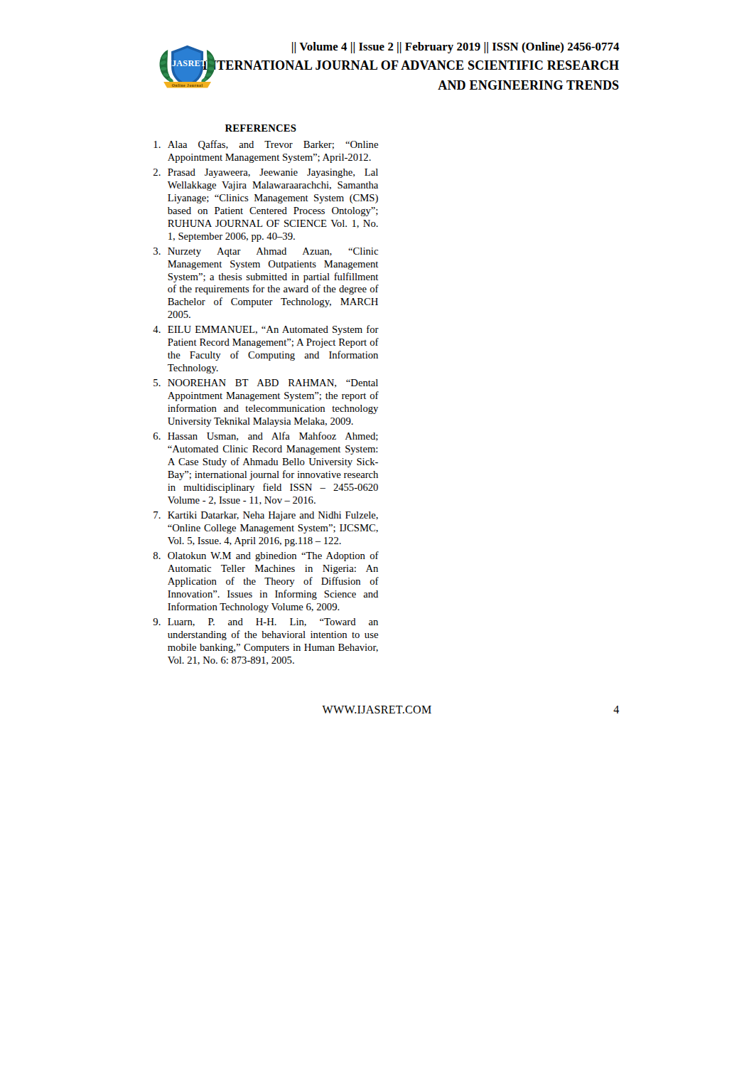IJASRET Online Journal
|| Volume 4 || Issue 2 || February 2019 || ISSN (Online) 2456-0774
INTERNATIONAL JOURNAL OF ADVANCE SCIENTIFIC RESEARCH
AND ENGINEERING TRENDS
REFERENCES
Alaa Qaffas, and Trevor Barker; “Online Appointment Management System”; April-2012.
Prasad Jayaweera, Jeewanie Jayasinghe, Lal Wellakkage Vajira Malawaraarachchi, Samantha Liyanage; “Clinics Management System (CMS) based on Patient Centered Process Ontology”; RUHUNA JOURNAL OF SCIENCE Vol. 1, No. 1, September 2006, pp. 40–39.
Nurzety Aqtar Ahmad Azuan, “Clinic Management System Outpatients Management System”; a thesis submitted in partial fulfillment of the requirements for the award of the degree of Bachelor of Computer Technology, MARCH 2005.
EILU EMMANUEL, “An Automated System for Patient Record Management”; A Project Report of the Faculty of Computing and Information Technology.
NOOREHAN BT ABD RAHMAN, “Dental Appointment Management System”; the report of information and telecommunication technology University Teknikal Malaysia Melaka, 2009.
Hassan Usman, and Alfa Mahfooz Ahmed; “Automated Clinic Record Management System: A Case Study of Ahmadu Bello University Sick-Bay”; international journal for innovative research in multidisciplinary field ISSN – 2455-0620 Volume - 2, Issue - 11, Nov – 2016.
Kartiki Datarkar, Neha Hajare and Nidhi Fulzele, “Online College Management System”; IJCSMC, Vol. 5, Issue. 4, April 2016, pg.118 – 122.
Olatokun W.M and gbinedion “The Adoption of Automatic Teller Machines in Nigeria: An Application of the Theory of Diffusion of Innovation”. Issues in Informing Science and Information Technology Volume 6, 2009.
Luarn, P. and H-H. Lin, “Toward an understanding of the behavioral intention to use mobile banking,” Computers in Human Behavior, Vol. 21, No. 6: 873-891, 2005.
WWW.IJASRET.COM
4